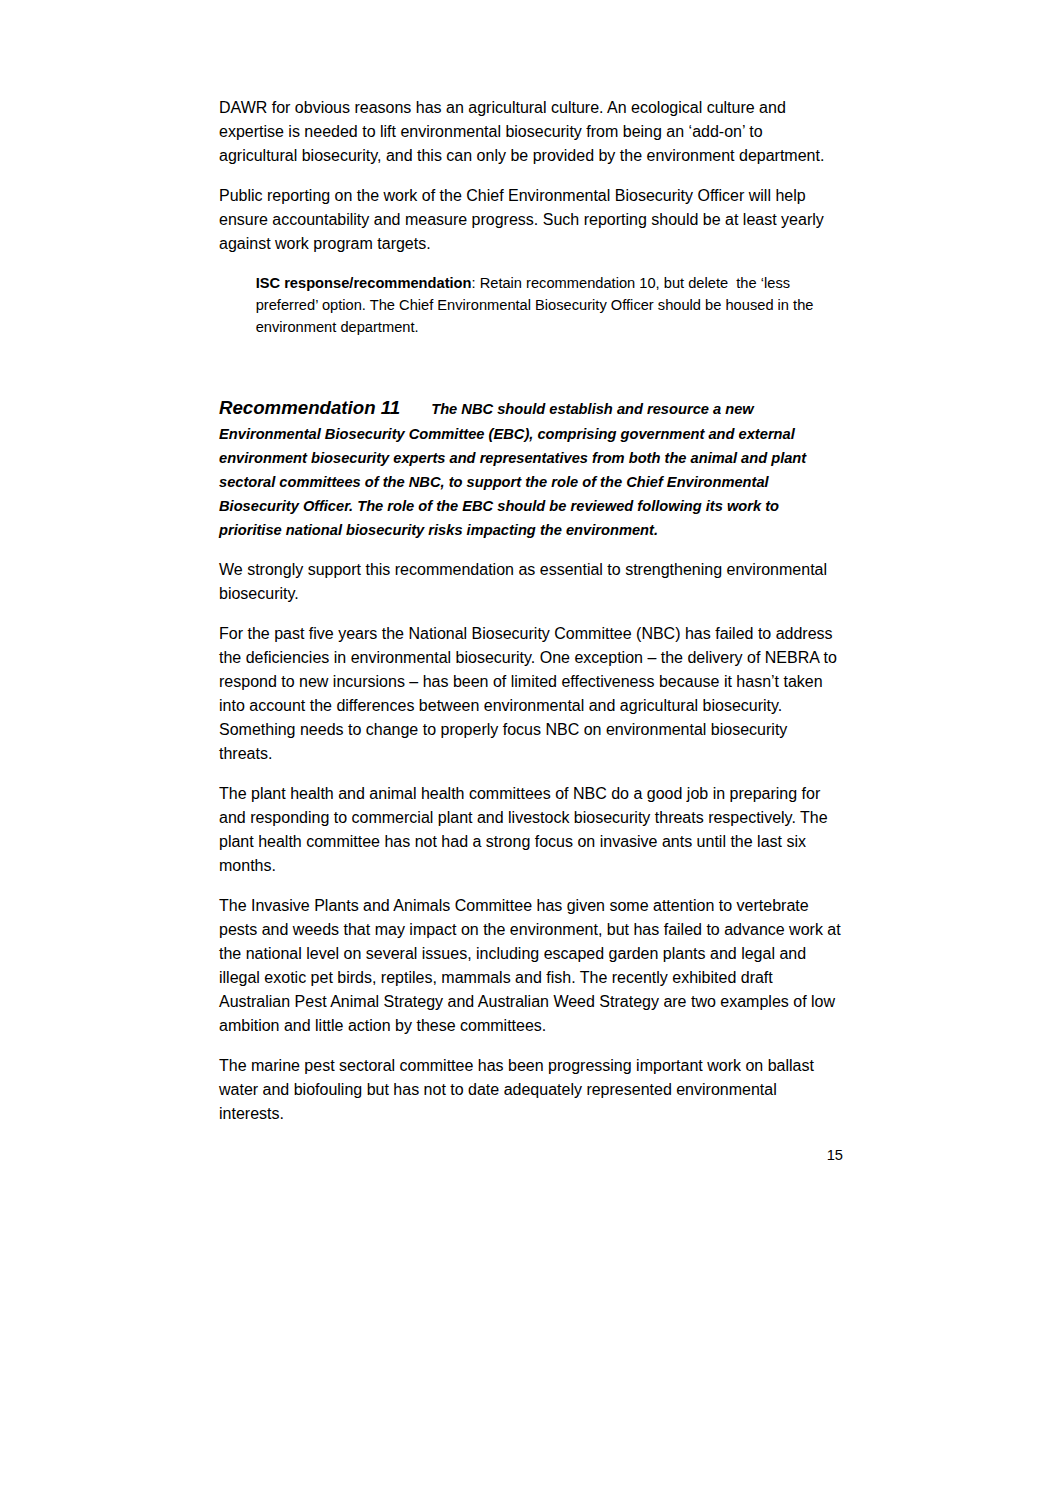DAWR for obvious reasons has an agricultural culture. An ecological culture and expertise is needed to lift environmental biosecurity from being an ‘add-on’ to agricultural biosecurity, and this can only be provided by the environment department.
Public reporting on the work of the Chief Environmental Biosecurity Officer will help ensure accountability and measure progress. Such reporting should be at least yearly against work program targets.
ISC response/recommendation: Retain recommendation 10, but delete the ‘less preferred’ option. The Chief Environmental Biosecurity Officer should be housed in the environment department.
Recommendation 11 The NBC should establish and resource a new Environmental Biosecurity Committee (EBC), comprising government and external environment biosecurity experts and representatives from both the animal and plant sectoral committees of the NBC, to support the role of the Chief Environmental Biosecurity Officer. The role of the EBC should be reviewed following its work to prioritise national biosecurity risks impacting the environment.
We strongly support this recommendation as essential to strengthening environmental biosecurity.
For the past five years the National Biosecurity Committee (NBC) has failed to address the deficiencies in environmental biosecurity. One exception – the delivery of NEBRA to respond to new incursions – has been of limited effectiveness because it hasn’t taken into account the differences between environmental and agricultural biosecurity. Something needs to change to properly focus NBC on environmental biosecurity threats.
The plant health and animal health committees of NBC do a good job in preparing for and responding to commercial plant and livestock biosecurity threats respectively. The plant health committee has not had a strong focus on invasive ants until the last six months.
The Invasive Plants and Animals Committee has given some attention to vertebrate pests and weeds that may impact on the environment, but has failed to advance work at the national level on several issues, including escaped garden plants and legal and illegal exotic pet birds, reptiles, mammals and fish. The recently exhibited draft Australian Pest Animal Strategy and Australian Weed Strategy are two examples of low ambition and little action by these committees.
The marine pest sectoral committee has been progressing important work on ballast water and biofouling but has not to date adequately represented environmental interests.
15